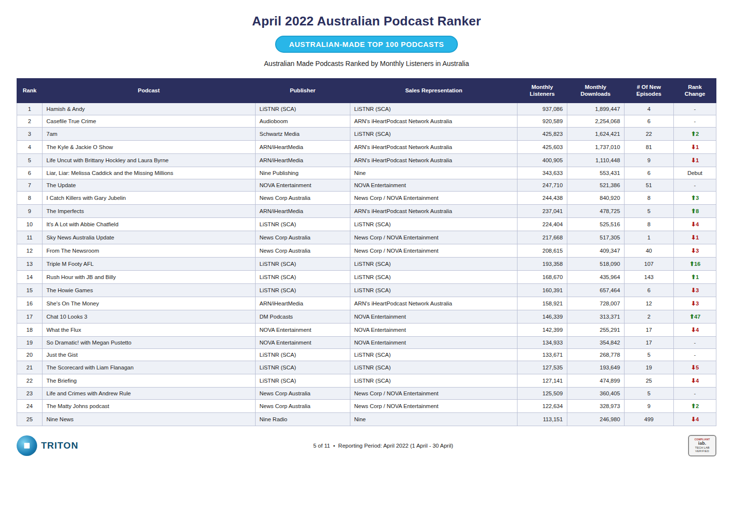April 2022 Australian Podcast Ranker
AUSTRALIAN-MADE TOP 100 PODCASTS
Australian Made Podcasts Ranked by Monthly Listeners in Australia
| Rank | Podcast | Publisher | Sales Representation | Monthly Listeners | Monthly Downloads | # Of New Episodes | Rank Change |
| --- | --- | --- | --- | --- | --- | --- | --- |
| 1 | Hamish & Andy | LiSTNR (SCA) | LiSTNR (SCA) | 937,086 | 1,899,447 | 4 | - |
| 2 | Casefile True Crime | Audioboom | ARN's iHeartPodcast Network Australia | 920,589 | 2,254,068 | 6 | - |
| 3 | 7am | Schwartz Media | LiSTNR (SCA) | 425,823 | 1,624,421 | 22 | ⬆2 |
| 4 | The Kyle & Jackie O Show | ARN/iHeartMedia | ARN's iHeartPodcast Network Australia | 425,603 | 1,737,010 | 81 | ⬇1 |
| 5 | Life Uncut with Brittany Hockley and Laura Byrne | ARN/iHeartMedia | ARN's iHeartPodcast Network Australia | 400,905 | 1,110,448 | 9 | ⬇1 |
| 6 | Liar, Liar: Melissa Caddick and the Missing Millions | Nine Publishing | Nine | 343,633 | 553,431 | 6 | Debut |
| 7 | The Update | NOVA Entertainment | NOVA Entertainment | 247,710 | 521,386 | 51 | - |
| 8 | I Catch Killers with Gary Jubelin | News Corp Australia | News Corp / NOVA Entertainment | 244,438 | 840,920 | 8 | ⬆3 |
| 9 | The Imperfects | ARN/iHeartMedia | ARN's iHeartPodcast Network Australia | 237,041 | 478,725 | 5 | ⬆8 |
| 10 | It's A Lot with Abbie Chatfield | LiSTNR (SCA) | LiSTNR (SCA) | 224,404 | 525,516 | 8 | ⬇4 |
| 11 | Sky News Australia Update | News Corp Australia | News Corp / NOVA Entertainment | 217,668 | 517,305 | 1 | ⬇1 |
| 12 | From The Newsroom | News Corp Australia | News Corp / NOVA Entertainment | 208,615 | 409,347 | 40 | ⬇3 |
| 13 | Triple M Footy AFL | LiSTNR (SCA) | LiSTNR (SCA) | 193,358 | 518,090 | 107 | ⬆16 |
| 14 | Rush Hour with JB and Billy | LiSTNR (SCA) | LiSTNR (SCA) | 168,670 | 435,964 | 143 | ⬆1 |
| 15 | The Howie Games | LiSTNR (SCA) | LiSTNR (SCA) | 160,391 | 657,464 | 6 | ⬇3 |
| 16 | She's On The Money | ARN/iHeartMedia | ARN's iHeartPodcast Network Australia | 158,921 | 728,007 | 12 | ⬇3 |
| 17 | Chat 10 Looks 3 | DM Podcasts | NOVA Entertainment | 146,339 | 313,371 | 2 | ⬆47 |
| 18 | What the Flux | NOVA Entertainment | NOVA Entertainment | 142,399 | 255,291 | 17 | ⬇4 |
| 19 | So Dramatic! with Megan Pustetto | NOVA Entertainment | NOVA Entertainment | 134,933 | 354,842 | 17 | - |
| 20 | Just the Gist | LiSTNR (SCA) | LiSTNR (SCA) | 133,671 | 268,778 | 5 | - |
| 21 | The Scorecard with Liam Flanagan | LiSTNR (SCA) | LiSTNR (SCA) | 127,535 | 193,649 | 19 | ⬇5 |
| 22 | The Briefing | LiSTNR (SCA) | LiSTNR (SCA) | 127,141 | 474,899 | 25 | ⬇4 |
| 23 | Life and Crimes with Andrew Rule | News Corp Australia | News Corp / NOVA Entertainment | 125,509 | 360,405 | 5 | - |
| 24 | The Matty Johns podcast | News Corp Australia | News Corp / NOVA Entertainment | 122,634 | 328,973 | 9 | ⬆2 |
| 25 | Nine News | Nine Radio | Nine | 113,151 | 246,980 | 499 | ⬇4 |
TRITON
5 of 11 • Reporting Period: April 2022 (1 April - 30 April)
COMPLIANT
iab.
TECH LAB
VERIFIED